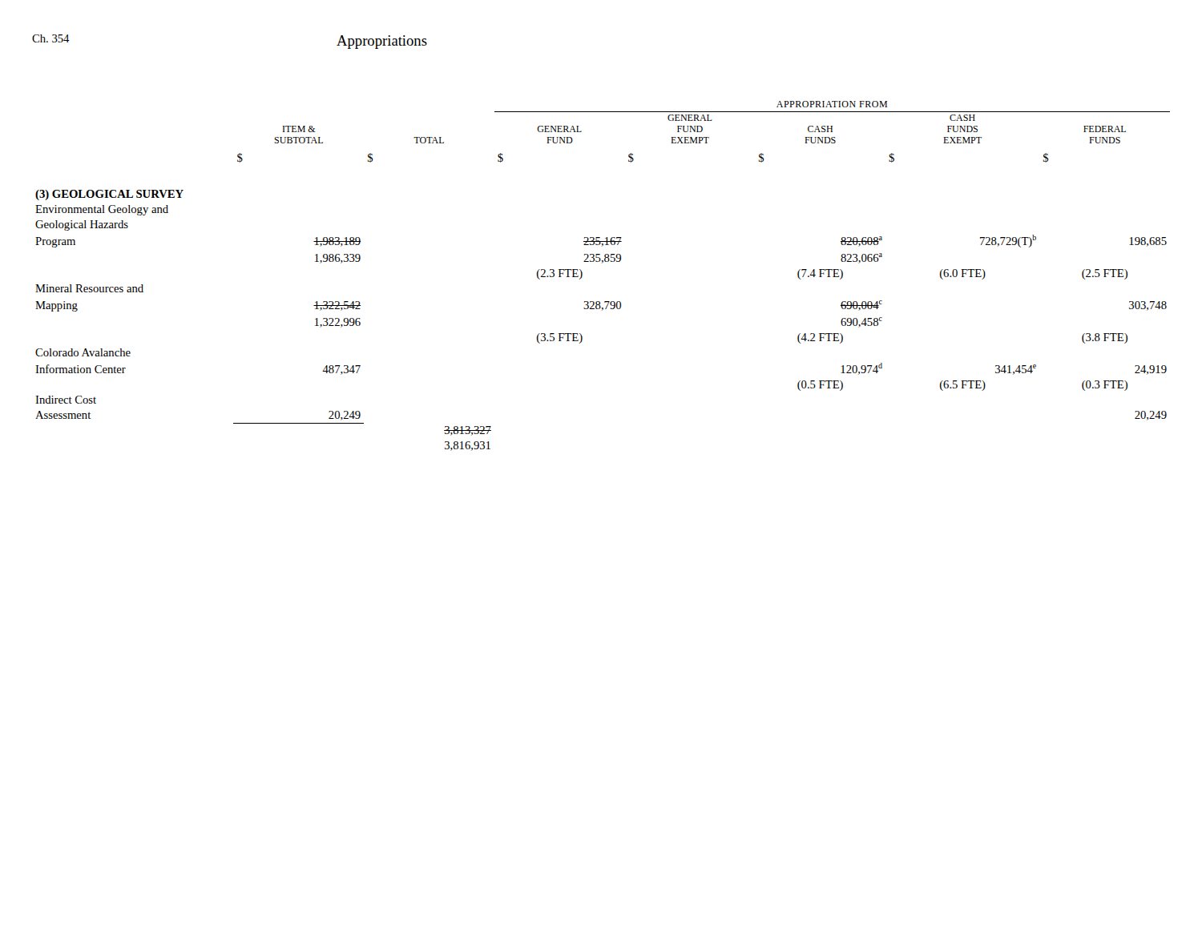Ch. 354
Appropriations
| | | | APPROPRIATION FROM |
| | ITEM & SUBTOTAL | TOTAL | GENERAL FUND | GENERAL FUND EXEMPT | CASH FUNDS | CASH FUNDS EXEMPT | FEDERAL FUNDS |
| | $ | $ | $ | $ | $ | $ | $ |
| (3) GEOLOGICAL SURVEY |
| Environmental Geology and | | | | | | | |
| Geological Hazards | | | | | | | |
| Program | 1,983,189 | | 235,167 | | 820,608 a | 728,729(T) b | 198,685 |
| | 1,986,339 | | 235,859 | | 823,066 a | | |
| | | | (2.3 FTE) | | (7.4 FTE) | (6.0 FTE) | (2.5 FTE) |
| Mineral Resources and | | | | | | | |
| Mapping | 1,322,542 | | 328,790 | | 690,004 c | | 303,748 |
| | 1,322,996 | | | | 690,458 c | | |
| | | | (3.5 FTE) | | (4.2 FTE) | | (3.8 FTE) |
| Colorado Avalanche | | | | | | | |
| Information Center | 487,347 | | | | 120,974 d | 341,454 e | 24,919 |
| | | | | | (0.5 FTE) | (6.5 FTE) | (0.3 FTE) |
| Indirect Cost | | | | | | | |
| Assessment | 20,249 | | | | | | 20,249 |
| | | 3,813,327 | | | | | |
| | | 3,816,931 | | | | | |